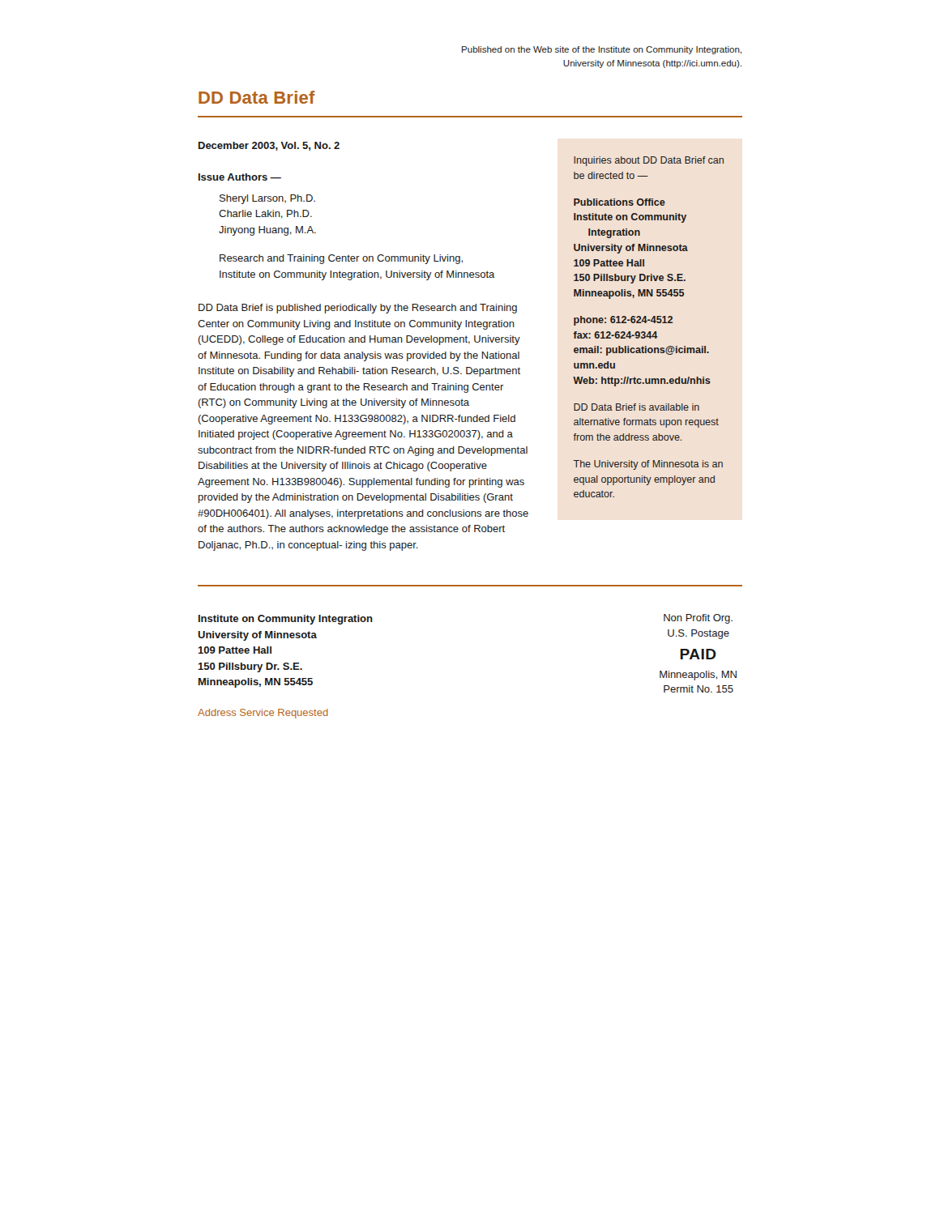Published on the Web site of the Institute on Community Integration,
University of Minnesota (http://ici.umn.edu).
DD Data Brief
December 2003, Vol. 5, No. 2
Issue Authors —
Sheryl Larson, Ph.D.
Charlie Lakin, Ph.D.
Jinyong Huang, M.A.
Research and Training Center on Community Living,
Institute on Community Integration, University of Minnesota
DD Data Brief is published periodically by the Research and Training Center on Community Living and Institute on Community Integration (UCEDD), College of Education and Human Development, University of Minnesota. Funding for data analysis was provided by the National Institute on Disability and Rehabili- tation Research, U.S. Department of Education through a grant to the Research and Training Center (RTC) on Community Living at the University of Minnesota (Cooperative Agreement No. H133G980082), a NIDRR-funded Field Initiated project (Cooperative Agreement No. H133G020037), and a subcontract from the NIDRR-funded RTC on Aging and Developmental Disabilities at the University of Illinois at Chicago (Cooperative Agreement No. H133B980046). Supplemental funding for printing was provided by the Administration on Developmental Disabilities (Grant #90DH006401). All analyses, interpretations and conclusions are those of the authors. The authors acknowledge the assistance of Robert Doljanac, Ph.D., in conceptual- izing this paper.
Inquiries about DD Data Brief can be directed to —
Publications Office
Institute on Community Integration University of Minnesota
109 Pattee Hall
150 Pillsbury Drive S.E.
Minneapolis, MN 55455
phone: 612-624-4512
fax: 612-624-9344
email: publications@icimail.
umn.edu
Web: http://rtc.umn.edu/nhis
DD Data Brief is available in alternative formats upon request from the address above.
The University of Minnesota is an equal opportunity employer and educator.
Institute on Community Integration
University of Minnesota
109 Pattee Hall
150 Pillsbury Dr. S.E.
Minneapolis, MN 55455
Address Service Requested
Non Profit Org.
U.S. Postage
PAID
Minneapolis, MN
Permit No. 155